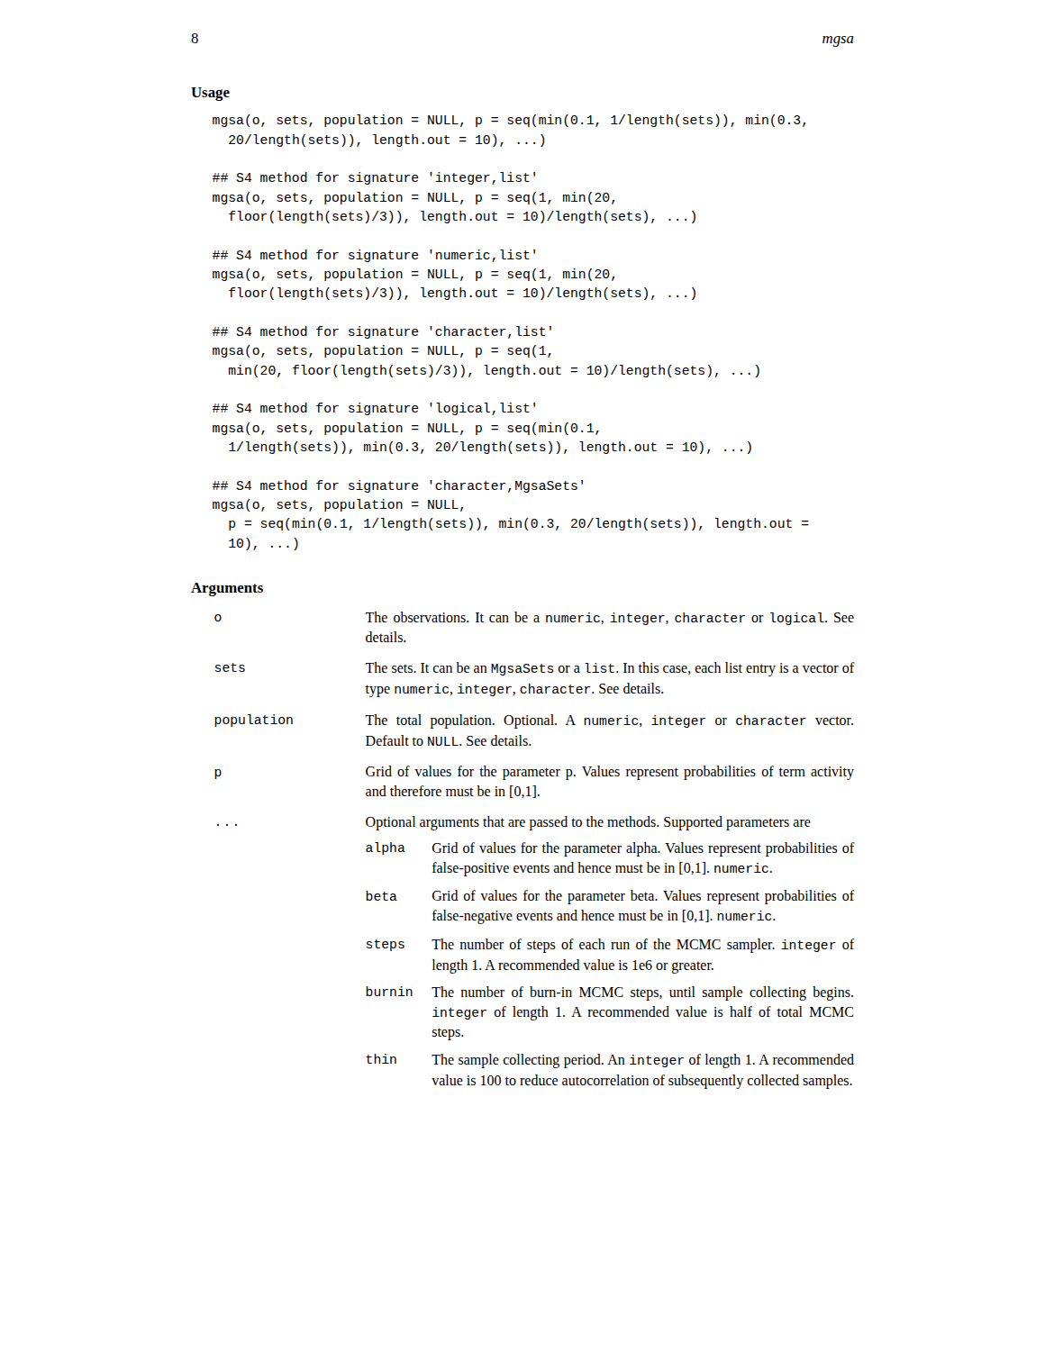8 mgsa
Usage
mgsa(o, sets, population = NULL, p = seq(min(0.1, 1/length(sets)), min(0.3,
  20/length(sets)), length.out = 10), ...)

## S4 method for signature 'integer,list'
mgsa(o, sets, population = NULL, p = seq(1, min(20,
  floor(length(sets)/3)), length.out = 10)/length(sets), ...)

## S4 method for signature 'numeric,list'
mgsa(o, sets, population = NULL, p = seq(1, min(20,
  floor(length(sets)/3)), length.out = 10)/length(sets), ...)

## S4 method for signature 'character,list'
mgsa(o, sets, population = NULL, p = seq(1,
  min(20, floor(length(sets)/3)), length.out = 10)/length(sets), ...)

## S4 method for signature 'logical,list'
mgsa(o, sets, population = NULL, p = seq(min(0.1,
  1/length(sets)), min(0.3, 20/length(sets)), length.out = 10), ...)

## S4 method for signature 'character,MgsaSets'
mgsa(o, sets, population = NULL,
  p = seq(min(0.1, 1/length(sets)), min(0.3, 20/length(sets)), length.out =
  10), ...)
Arguments
o
The observations. It can be a numeric, integer, character or logical. See details.
sets
The sets. It can be an MgsaSets or a list. In this case, each list entry is a vector of type numeric, integer, character. See details.
population
The total population. Optional. A numeric, integer or character vector. Default to NULL. See details.
p
Grid of values for the parameter p. Values represent probabilities of term activity and therefore must be in [0,1].
...
Optional arguments that are passed to the methods. Supported parameters are
alpha
Grid of values for the parameter alpha. Values represent probabilities of false-positive events and hence must be in [0,1]. numeric.
beta
Grid of values for the parameter beta. Values represent probabilities of false-negative events and hence must be in [0,1]. numeric.
steps
The number of steps of each run of the MCMC sampler. integer of length 1. A recommended value is 1e6 or greater.
burnin
The number of burn-in MCMC steps, until sample collecting begins. integer of length 1. A recommended value is half of total MCMC steps.
thin
The sample collecting period. An integer of length 1. A recommended value is 100 to reduce autocorrelation of subsequently collected samples.